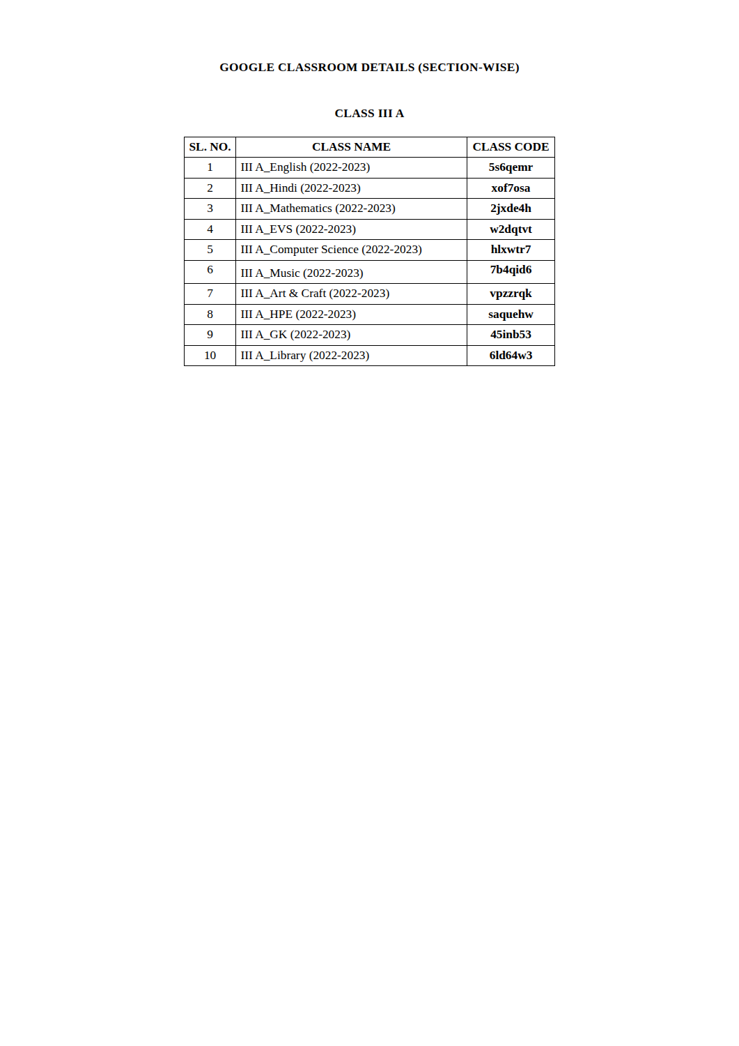GOOGLE CLASSROOM DETAILS (SECTION-WISE)
CLASS III A
| SL. NO. | CLASS NAME | CLASS CODE |
| --- | --- | --- |
| 1 | III A_English (2022-2023) | 5s6qemr |
| 2 | III A_Hindi (2022-2023) | xof7osa |
| 3 | III A_Mathematics (2022-2023) | 2jxde4h |
| 4 | III A_EVS (2022-2023) | w2dqtvt |
| 5 | III A_Computer Science (2022-2023) | hlxwtr7 |
| 6 | III A_Music (2022-2023) | 7b4qid6 |
| 7 | III A_Art & Craft (2022-2023) | vpzzrqk |
| 8 | III A_HPE (2022-2023) | saquehw |
| 9 | III A_GK (2022-2023) | 45inb53 |
| 10 | III A_Library (2022-2023) | 6ld64w3 |